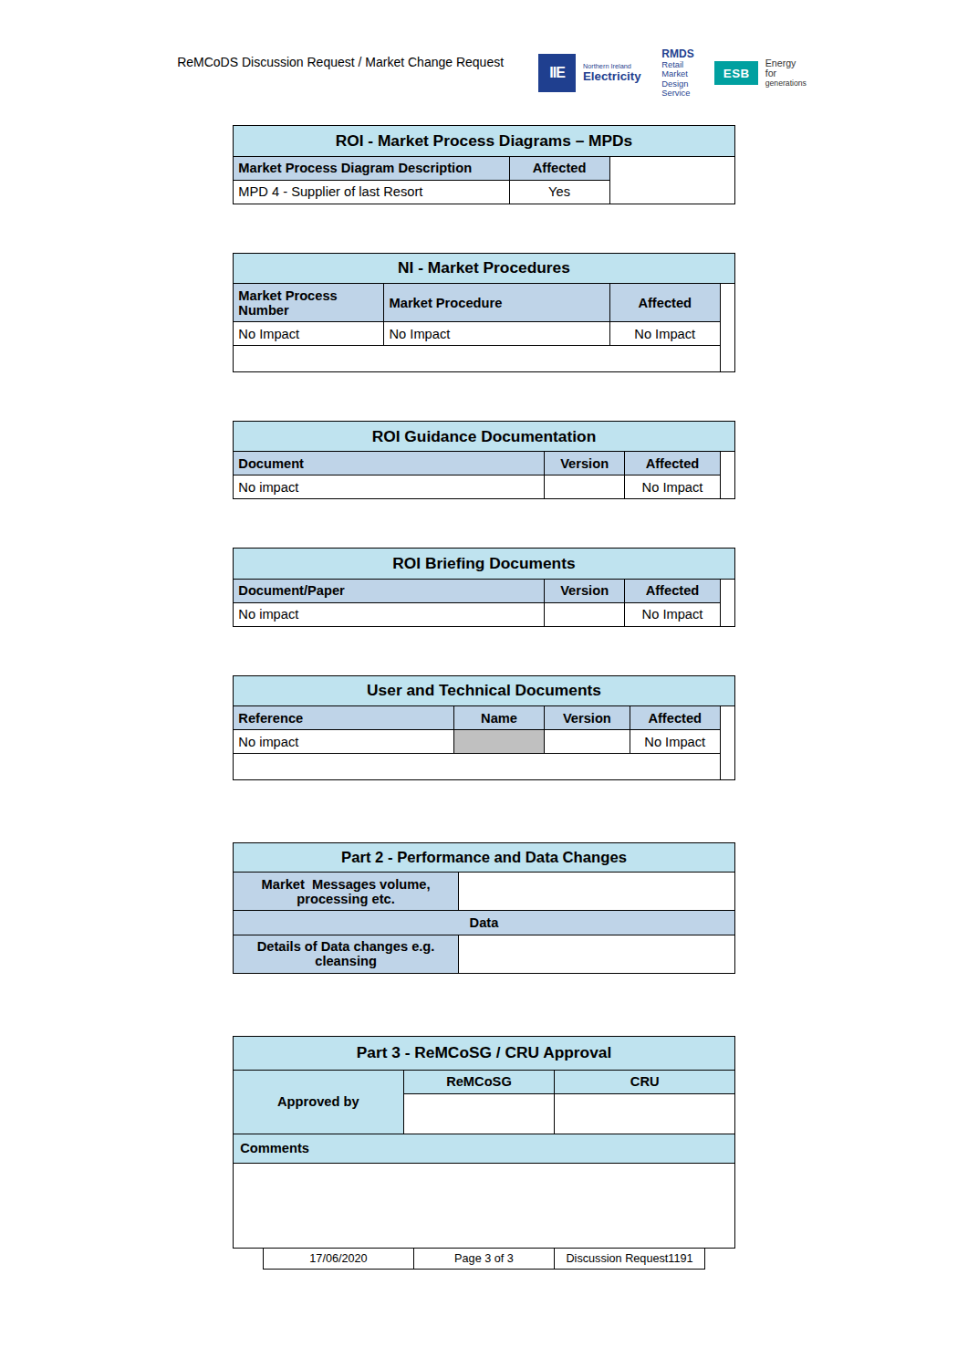ReMCoDS Discussion Request / Market Change Request
IIE
Northern Ireland
Electricity
RMDS Retail Market Design Service
ESB
Energy for
generations
| ROI - Market Process Diagrams – MPDs |
| Market Process Diagram Description | Affected | |
| MPD 4 - Supplier of last Resort | Yes | |
| NI - Market Procedures |
| Market Process Number | Market Procedure | Affected | |
| No Impact | No Impact | No Impact | |
| ROI Guidance Documentation |
| Document | Version | Affected | |
| No impact | | No Impact | |
| ROI Briefing Documents |
| Document/Paper | Version | Affected | |
| No impact | | No Impact | |
| User and Technical Documents |
| Reference | Name | Version | Affected | |
| No impact | | | No Impact | |
| Part 2 - Performance and Data Changes |
| Market Messages volume, processing etc. | |
| Data |
| Details of Data changes e.g. cleansing | |
| Part 3 - ReMCoSG / CRU Approval |
| Approved by | ReMCoSG | CRU |
| Comments |
| 17/06/2020 | Page 3 of 3 | Discussion Request1191 |